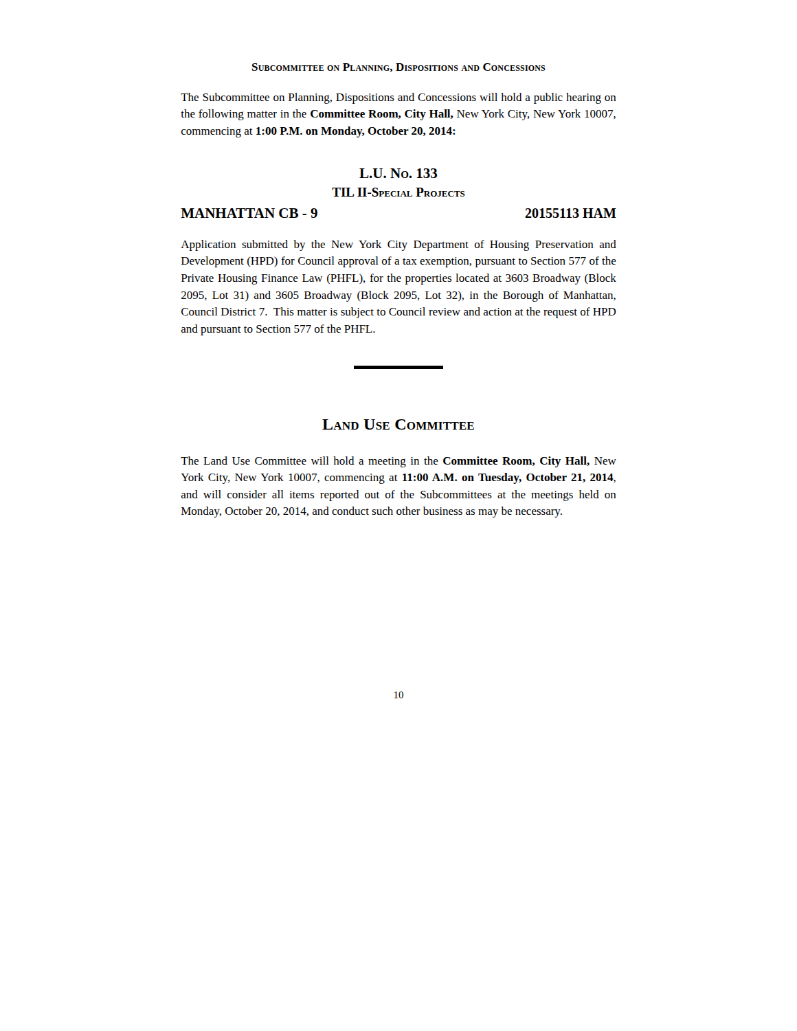Subcommittee on Planning, Dispositions and Concessions
The Subcommittee on Planning, Dispositions and Concessions will hold a public hearing on the following matter in the Committee Room, City Hall, New York City, New York 10007, commencing at 1:00 P.M. on Monday, October 20, 2014:
L.U. No. 133 TIL II-Special Projects
MANHATTAN CB - 9 20155113 HAM
Application submitted by the New York City Department of Housing Preservation and Development (HPD) for Council approval of a tax exemption, pursuant to Section 577 of the Private Housing Finance Law (PHFL), for the properties located at 3603 Broadway (Block 2095, Lot 31) and 3605 Broadway (Block 2095, Lot 32), in the Borough of Manhattan, Council District 7. This matter is subject to Council review and action at the request of HPD and pursuant to Section 577 of the PHFL.
Land Use Committee
The Land Use Committee will hold a meeting in the Committee Room, City Hall, New York City, New York 10007, commencing at 11:00 A.M. on Tuesday, October 21, 2014, and will consider all items reported out of the Subcommittees at the meetings held on Monday, October 20, 2014, and conduct such other business as may be necessary.
10